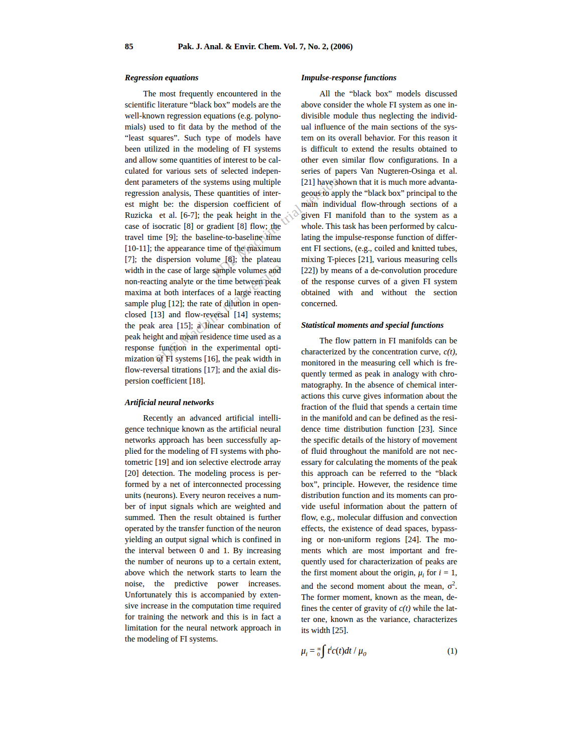85
Pak. J. Anal. & Envir. Chem. Vol. 7, No. 2, (2006)
Regression equations
The most frequently encountered in the scientific literature “black box” models are the well-known regression equations (e.g. polynomials) used to fit data by the method of the “least squares”. Such type of models have been utilized in the modeling of FI systems and allow some quantities of interest to be calculated for various sets of selected independent parameters of the systems using multiple regression analysis, These quantities of interest might be: the dispersion coefficient of Ruzicka et al. [6-7]; the peak height in the case of isocratic [8] or gradient [8] flow; the travel time [9]; the baseline-to-baseline time [10-11]; the appearance time of the maximum [7]; the dispersion volume [8]; the plateau width in the case of large sample volumes and non-reacting analyte or the time between peak maxima at both interfaces of a large reacting sample plug [12]; the rate of dilution in open-closed [13] and flow-reversal [14] systems; the peak area [15]; a linear combination of peak height and mean residence time used as a response function in the experimental optimization of FI systems [16], the peak width in flow-reversal titrations [17]; and the axial dispersion coefficient [18].
Artificial neural networks
Recently an advanced artificial intelligence technique known as the artificial neural networks approach has been successfully applied for the modeling of FI systems with photometric [19] and ion selective electrode array [20] detection. The modeling process is performed by a net of interconnected processing units (neurons). Every neuron receives a number of input signals which are weighted and summed. Then the result obtained is further operated by the transfer function of the neuron yielding an output signal which is confined in the interval between 0 and 1. By increasing the number of neurons up to a certain extent, above which the network starts to learn the noise, the predictive power increases. Unfortunately this is accompanied by extensive increase in the computation time required for training the network and this is in fact a limitation for the neural network approach in the modeling of FI systems.
Impulse-response functions
All the “black box” models discussed above consider the whole FI system as one indivisible module thus neglecting the individual influence of the main sections of the system on its overall behavior. For this reason it is difficult to extend the results obtained to other even similar flow configurations. In a series of papers Van Nugteren-Osinga et al. [21] have shown that it is much more advantageous to apply the “black box” principal to the main individual flow-through sections of a given FI manifold than to the system as a whole. This task has been performed by calculating the impulse-response function of different FI sections, (e.g., coiled and knitted tubes, mixing T-pieces [21], various measuring cells [22]) by means of a de-convolution procedure of the response curves of a given FI system obtained with and without the section concerned.
Statistical moments and special functions
The flow pattern in FI manifolds can be characterized by the concentration curve, c(t), monitored in the measuring cell which is frequently termed as peak in analogy with chromatography. In the absence of chemical interactions this curve gives information about the fraction of the fluid that spends a certain time in the manifold and can be defined as the residence time distribution function [23]. Since the specific details of the history of movement of fluid throughout the manifold are not necessary for calculating the moments of the peak this approach can be referred to the “black box”, principle. However, the residence time distribution function and its moments can provide useful information about the pattern of flow, e.g., molecular diffusion and convection effects, the existence of dead spaces, bypassing or non-uniform regions [24]. The moments which are most important and frequently used for characterization of peaks are the first moment about the origin, μi for i = 1, and the second moment about the mean, σ2. The former moment, known as the mean, defines the center of gravity of c(t) while the latter one, known as the variance, characterizes its width [25].
μi = ∞0∫ tic(t)dt / μ0 (1)
PDF Machine trial version
PDF Machine trial version